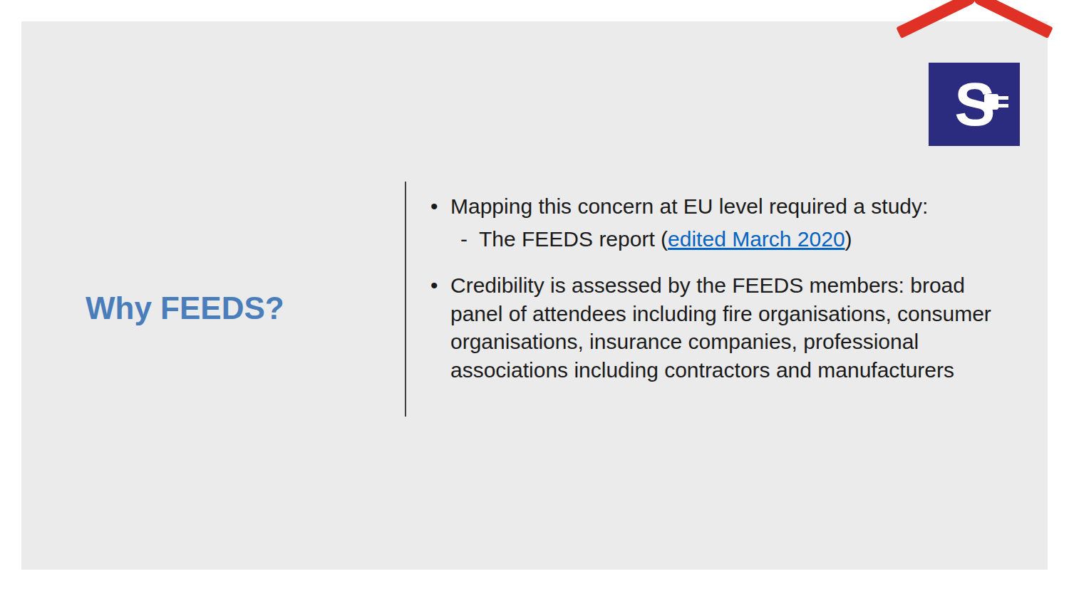S
Why FEEDS?
Mapping this concern at EU level required a study:
The FEEDS report (edited March 2020)
Credibility is assessed by the FEEDS members: broad panel of attendees including fire organisations, consumer organisations, insurance companies, professional associations including contractors and manufacturers